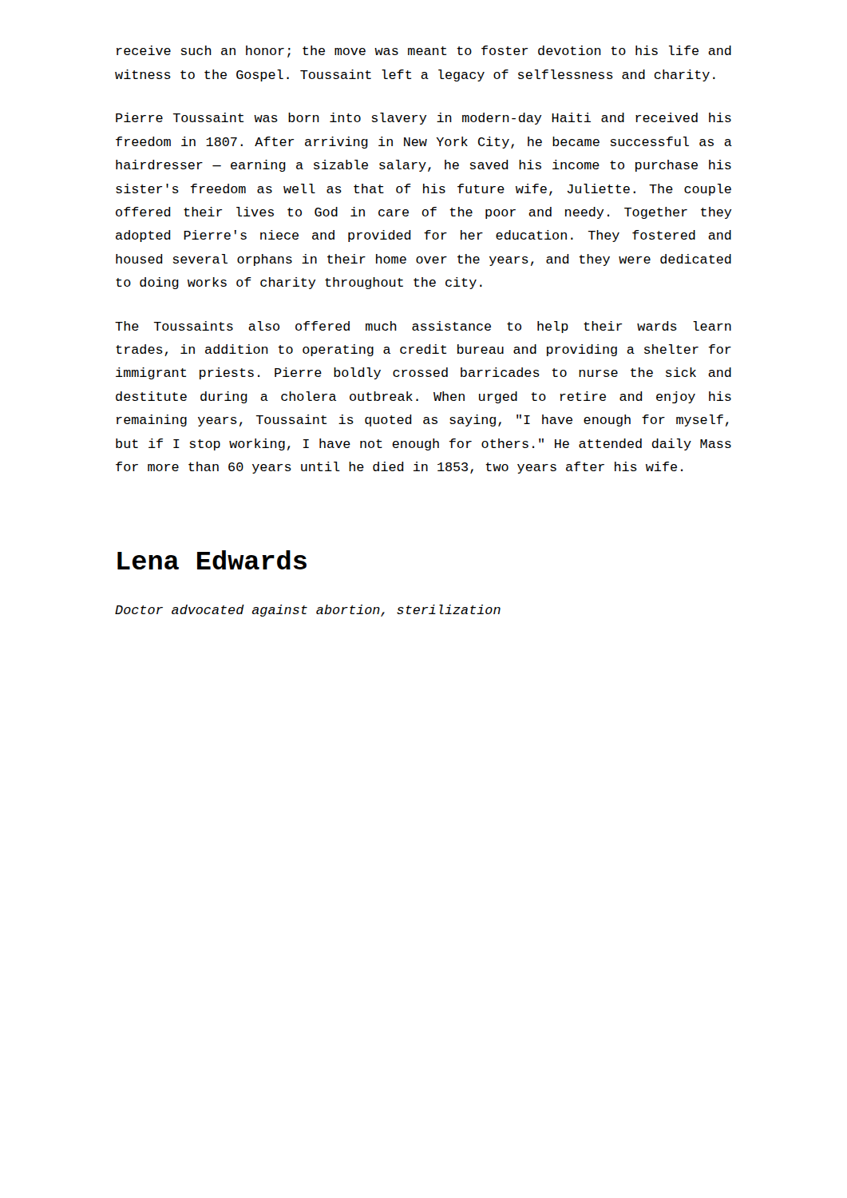receive such an honor; the move was meant to foster devotion to his life and witness to the Gospel. Toussaint left a legacy of selflessness and charity.
Pierre Toussaint was born into slavery in modern-day Haiti and received his freedom in 1807. After arriving in New York City, he became successful as a hairdresser — earning a sizable salary, he saved his income to purchase his sister's freedom as well as that of his future wife, Juliette. The couple offered their lives to God in care of the poor and needy. Together they adopted Pierre's niece and provided for her education. They fostered and housed several orphans in their home over the years, and they were dedicated to doing works of charity throughout the city.
The Toussaints also offered much assistance to help their wards learn trades, in addition to operating a credit bureau and providing a shelter for immigrant priests. Pierre boldly crossed barricades to nurse the sick and destitute during a cholera outbreak. When urged to retire and enjoy his remaining years, Toussaint is quoted as saying, "I have enough for myself, but if I stop working, I have not enough for others." He attended daily Mass for more than 60 years until he died in 1853, two years after his wife.
Lena Edwards
Doctor advocated against abortion, sterilization